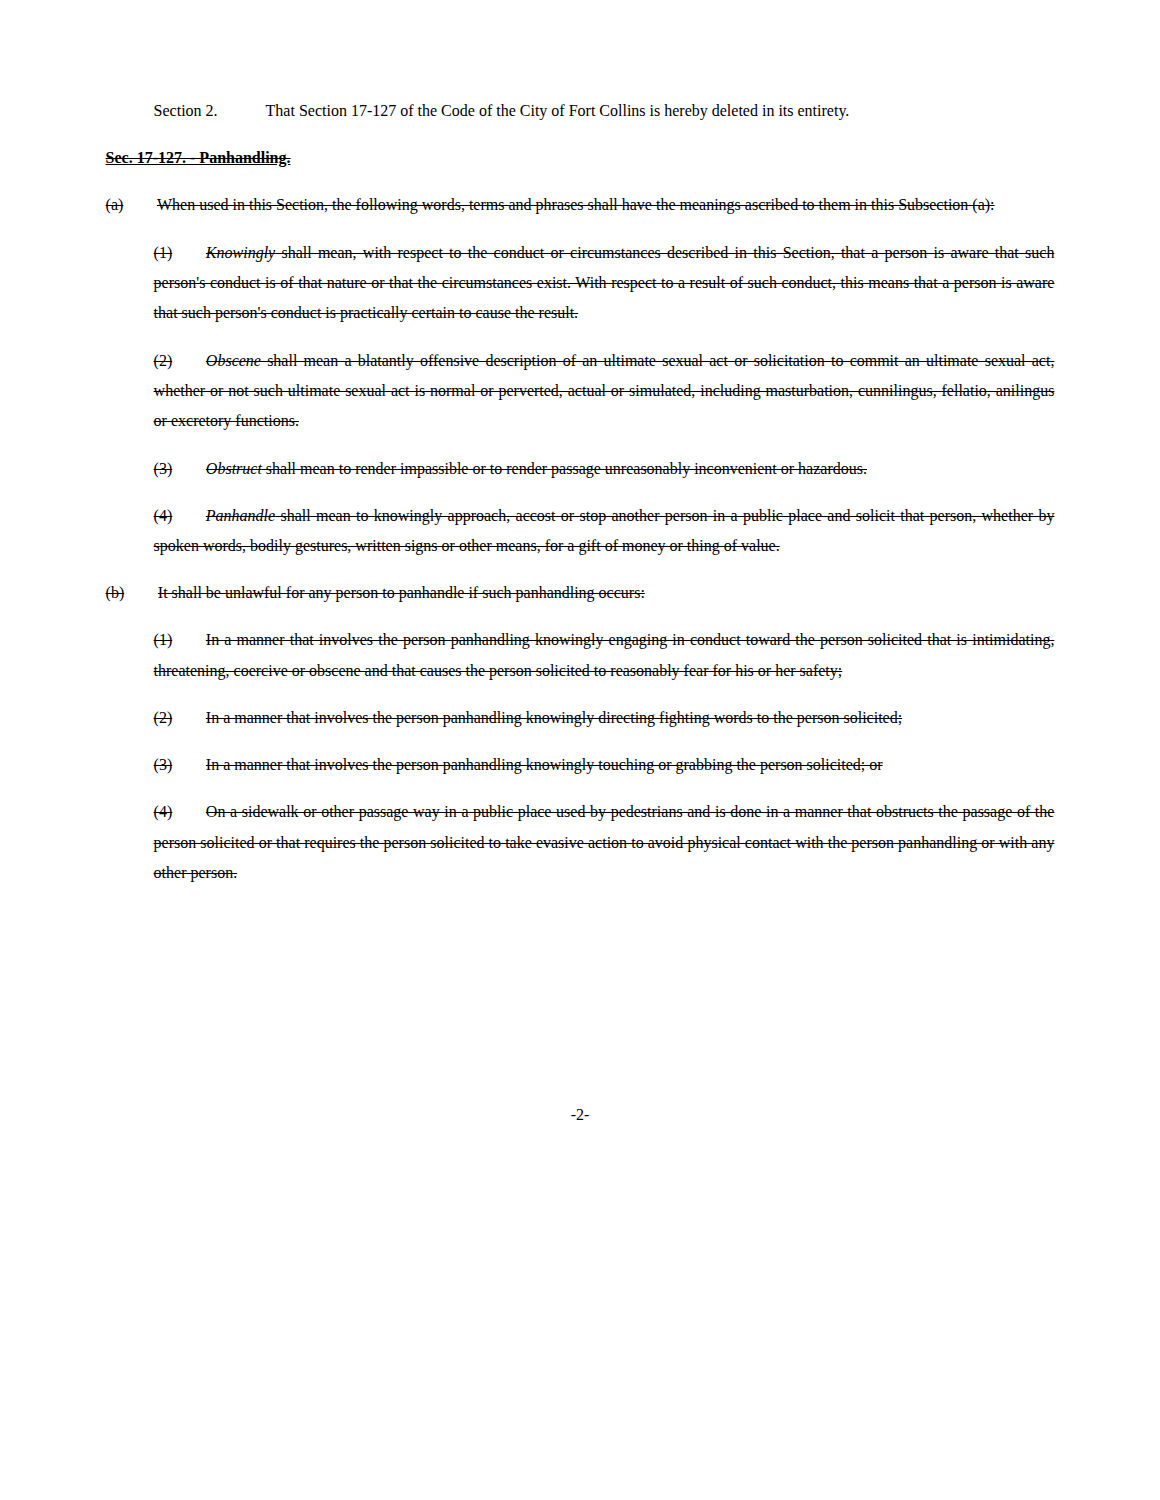Section 2. That Section 17-127 of the Code of the City of Fort Collins is hereby deleted in its entirety.
Sec. 17-127. - Panhandling.
(a) When used in this Section, the following words, terms and phrases shall have the meanings ascribed to them in this Subsection (a):
(1) Knowingly shall mean, with respect to the conduct or circumstances described in this Section, that a person is aware that such person's conduct is of that nature or that the circumstances exist. With respect to a result of such conduct, this means that a person is aware that such person's conduct is practically certain to cause the result.
(2) Obscene shall mean a blatantly offensive description of an ultimate sexual act or solicitation to commit an ultimate sexual act, whether or not such ultimate sexual act is normal or perverted, actual or simulated, including masturbation, cunnilingus, fellatio, anilingus or excretory functions.
(3) Obstruct shall mean to render impassible or to render passage unreasonably inconvenient or hazardous.
(4) Panhandle shall mean to knowingly approach, accost or stop another person in a public place and solicit that person, whether by spoken words, bodily gestures, written signs or other means, for a gift of money or thing of value.
(b) It shall be unlawful for any person to panhandle if such panhandling occurs:
(1) In a manner that involves the person panhandling knowingly engaging in conduct toward the person solicited that is intimidating, threatening, coercive or obscene and that causes the person solicited to reasonably fear for his or her safety;
(2) In a manner that involves the person panhandling knowingly directing fighting words to the person solicited;
(3) In a manner that involves the person panhandling knowingly touching or grabbing the person solicited; or
(4) On a sidewalk or other passage way in a public place used by pedestrians and is done in a manner that obstructs the passage of the person solicited or that requires the person solicited to take evasive action to avoid physical contact with the person panhandling or with any other person.
-2-